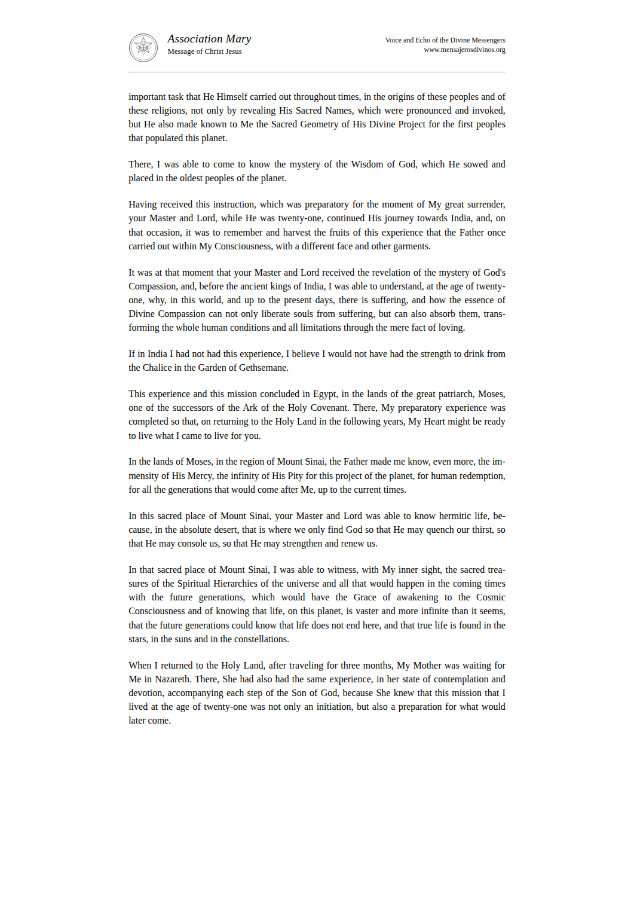Association Mary
Message of Christ Jesus
Voice and Echo of the Divine Messengers
www.mensajerosdivinos.org
important task that He Himself carried out throughout times, in the origins of these peoples and of these religions, not only by revealing His Sacred Names, which were pronounced and invoked, but He also made known to Me the Sacred Geometry of His Divine Project for the first peoples that populated this planet.
There, I was able to come to know the mystery of the Wisdom of God, which He sowed and placed in the oldest peoples of the planet.
Having received this instruction, which was preparatory for the moment of My great surrender, your Master and Lord, while He was twenty-one, continued His journey towards India, and, on that occasion, it was to remember and harvest the fruits of this experience that the Father once carried out within My Consciousness, with a different face and other garments.
It was at that moment that your Master and Lord received the revelation of the mystery of God's Compassion, and, before the ancient kings of India, I was able to understand, at the age of twenty-one, why, in this world, and up to the present days, there is suffering, and how the essence of Divine Compassion can not only liberate souls from suffering, but can also absorb them, transforming the whole human conditions and all limitations through the mere fact of loving.
If in India I had not had this experience, I believe I would not have had the strength to drink from the Chalice in the Garden of Gethsemane.
This experience and this mission concluded in Egypt, in the lands of the great patriarch, Moses, one of the successors of the Ark of the Holy Covenant. There, My preparatory experience was completed so that, on returning to the Holy Land in the following years, My Heart might be ready to live what I came to live for you.
In the lands of Moses, in the region of Mount Sinai, the Father made me know, even more, the immensity of His Mercy, the infinity of His Pity for this project of the planet, for human redemption, for all the generations that would come after Me, up to the current times.
In this sacred place of Mount Sinai, your Master and Lord was able to know hermitic life, because, in the absolute desert, that is where we only find God so that He may quench our thirst, so that He may console us, so that He may strengthen and renew us.
In that sacred place of Mount Sinai, I was able to witness, with My inner sight, the sacred treasures of the Spiritual Hierarchies of the universe and all that would happen in the coming times with the future generations, which would have the Grace of awakening to the Cosmic Consciousness and of knowing that life, on this planet, is vaster and more infinite than it seems, that the future generations could know that life does not end here, and that true life is found in the stars, in the suns and in the constellations.
When I returned to the Holy Land, after traveling for three months, My Mother was waiting for Me in Nazareth. There, She had also had the same experience, in her state of contemplation and devotion, accompanying each step of the Son of God, because She knew that this mission that I lived at the age of twenty-one was not only an initiation, but also a preparation for what would later come.